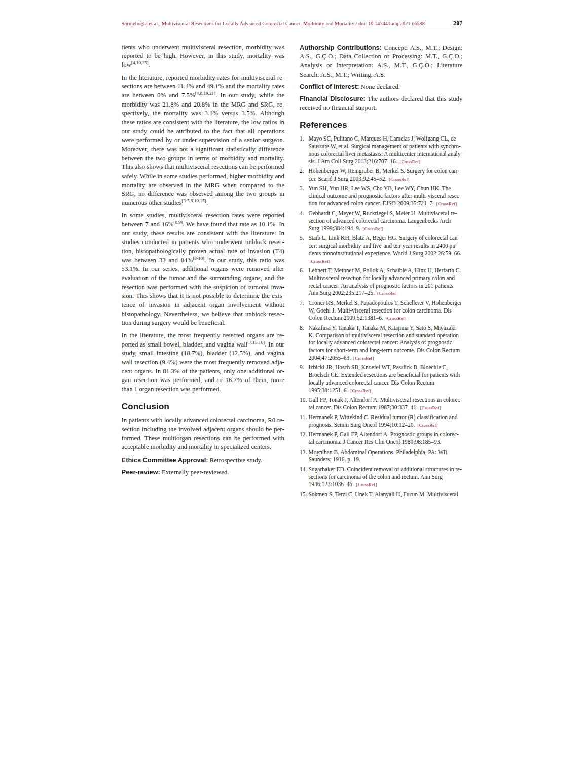Sürmelioğlu et al., Multivisceral Resections for Locally Advanced Colorectal Cancer: Morbidity and Mortality / doi: 10.14744/hnhj.2021.66588
207
tients who underwent multivisceral resection, morbidity was reported to be high. However, in this study, mortality was low[4,10,15].
In the literature, reported morbidity rates for multivisceral resections are between 11.4% and 49.1% and the mortality rates are between 0% and 7.5%[4,8,19,21]. In our study, while the morbidity was 21.8% and 20.8% in the MRG and SRG, respectively, the mortality was 3.1% versus 3.5%. Although these ratios are consistent with the literature, the low ratios in our study could be attributed to the fact that all operations were performed by or under supervision of a senior surgeon. Moreover, there was not a significant statistically difference between the two groups in terms of morbidity and mortality. This also shows that multivisceral resections can be performed safely. While in some studies performed, higher morbidity and mortality are observed in the MRG when compared to the SRG, no difference was observed among the two groups in numerous other studies[3-5,9,10,15].
In some studies, multivisceral resection rates were reported between 7 and 16%[8,9]. We have found that rate as 10.1%. In our study, these results are consistent with the literature. In studies conducted in patients who underwent unblock resection, histopathologically proven actual rate of invasion (T4) was between 33 and 84%[8-10]. In our study, this ratio was 53.1%. In our series, additional organs were removed after evaluation of the tumor and the surrounding organs, and the resection was performed with the suspicion of tumoral invasion. This shows that it is not possible to determine the existence of invasion in adjacent organ involvement without histopathology. Nevertheless, we believe that unblock resection during surgery would be beneficial.
In the literature, the most frequently resected organs are reported as small bowel, bladder, and vagina wall[7,15,16]. In our study, small intestine (18.7%), bladder (12.5%), and vagina wall resection (9.4%) were the most frequently removed adjacent organs. In 81.3% of the patients, only one additional organ resection was performed, and in 18.7% of them, more than 1 organ resection was performed.
Conclusion
In patients with locally advanced colorectal carcinoma, R0 resection including the involved adjacent organs should be performed. These multiorgan resections can be performed with acceptable morbidity and mortality in specialized centers.
Ethics Committee Approval: Retrospective study.
Peer-review: Externally peer-reviewed.
Authorship Contributions: Concept: A.S., M.T.; Design: A.S., G.Ç.O.; Data Collection or Processing: M.T., G.Ç.O.; Analysis or Interpretation: A.S., M.T., G.Ç.O.; Literature Search: A.S., M.T.; Writing: A.S.
Conflict of Interest: None declared.
Financial Disclosure: The authors declared that this study received no financial support.
References
Mayo SC, Pulitano C, Marques H, Lamelas J, Wolfgang CL, de Saussure W, et al. Surgical management of patients with synchronous colorectal liver metastasis: A multicenter international analysis. J Am Coll Surg 2013;216:707–16.
Hohenberger W, Reingruber B, Merkel S. Surgery for colon cancer. Scand J Surg 2003;92:45–52.
Yun SH, Yun HR, Lee WS, Cho YB, Lee WY, Chun HK. The clinical outcome and prognostic factors after multi-visceral resection for advanced colon cancer. EJSO 2009;35:721–7.
Gebhardt C, Meyer W, Ruckriegel S, Meier U. Multivisceral resection of advanced colorectal carcinoma. Langenbecks Arch Surg 1999;384:194–9.
Staib L, Link KH, Blatz A, Beger HG. Surgery of colorectal cancer: surgical morbidity and five-and ten-year results in 2400 patients monoinstitutional experience. World J Surg 2002;26:59–66.
Lehnert T, Methner M, Pollok A, Schaible A, Hinz U, Herfarth C. Multivisceral resection for locally advanced primary colon and rectal cancer: An analysis of prognostic factors in 201 patients. Ann Surg 2002;235:217–25.
Croner RS, Merkel S, Papadopoulos T, Schellerer V, Hohenberger W, Goehl J. Multi-visceral resection for colon carcinoma. Dis Colon Rectum 2009;52:1381–6.
Nakafusa Y, Tanaka T, Tanaka M, Kitajima Y, Sato S, Miyazaki K. Comparison of multivisceral resection and standard operation for locally advanced colorectal cancer: Analysis of prognostic factors for short-term and long-term outcome. Dis Colon Rectum 2004;47:2055–63.
Izbicki JR, Hosch SB, Knoefel WT, Passlick B, Bloechle C, Broelsch CE. Extended resections are beneficial for patients with locally advanced colorectal cancer. Dis Colon Rectum 1995;38:1251–6.
Gall FP, Tonak J, Altendorf A. Multivisceral resections in colorectal cancer. Dis Colon Rectum 1987;30:337–41.
Hermanek P, Wittekind C. Residual tumor (R) classification and prognosis. Semin Surg Oncol 1994;10:12–20.
Hermanek P, Gall FP, Altendorf A. Prognostic groups in colorectal carcinoma. J Cancer Res Clin Oncol 1980;98:185–93.
Moynihan B. Abdominal Operations. Philadelphia, PA: WB Saunders; 1916. p. 19.
Sugarbaker ED. Coincident removal of additional structures in resections for carcinoma of the colon and rectum. Ann Surg 1946;123:1036–46.
Sokmen S, Terzi C, Unek T, Alanyali H, Fuzun M. Multivisceral